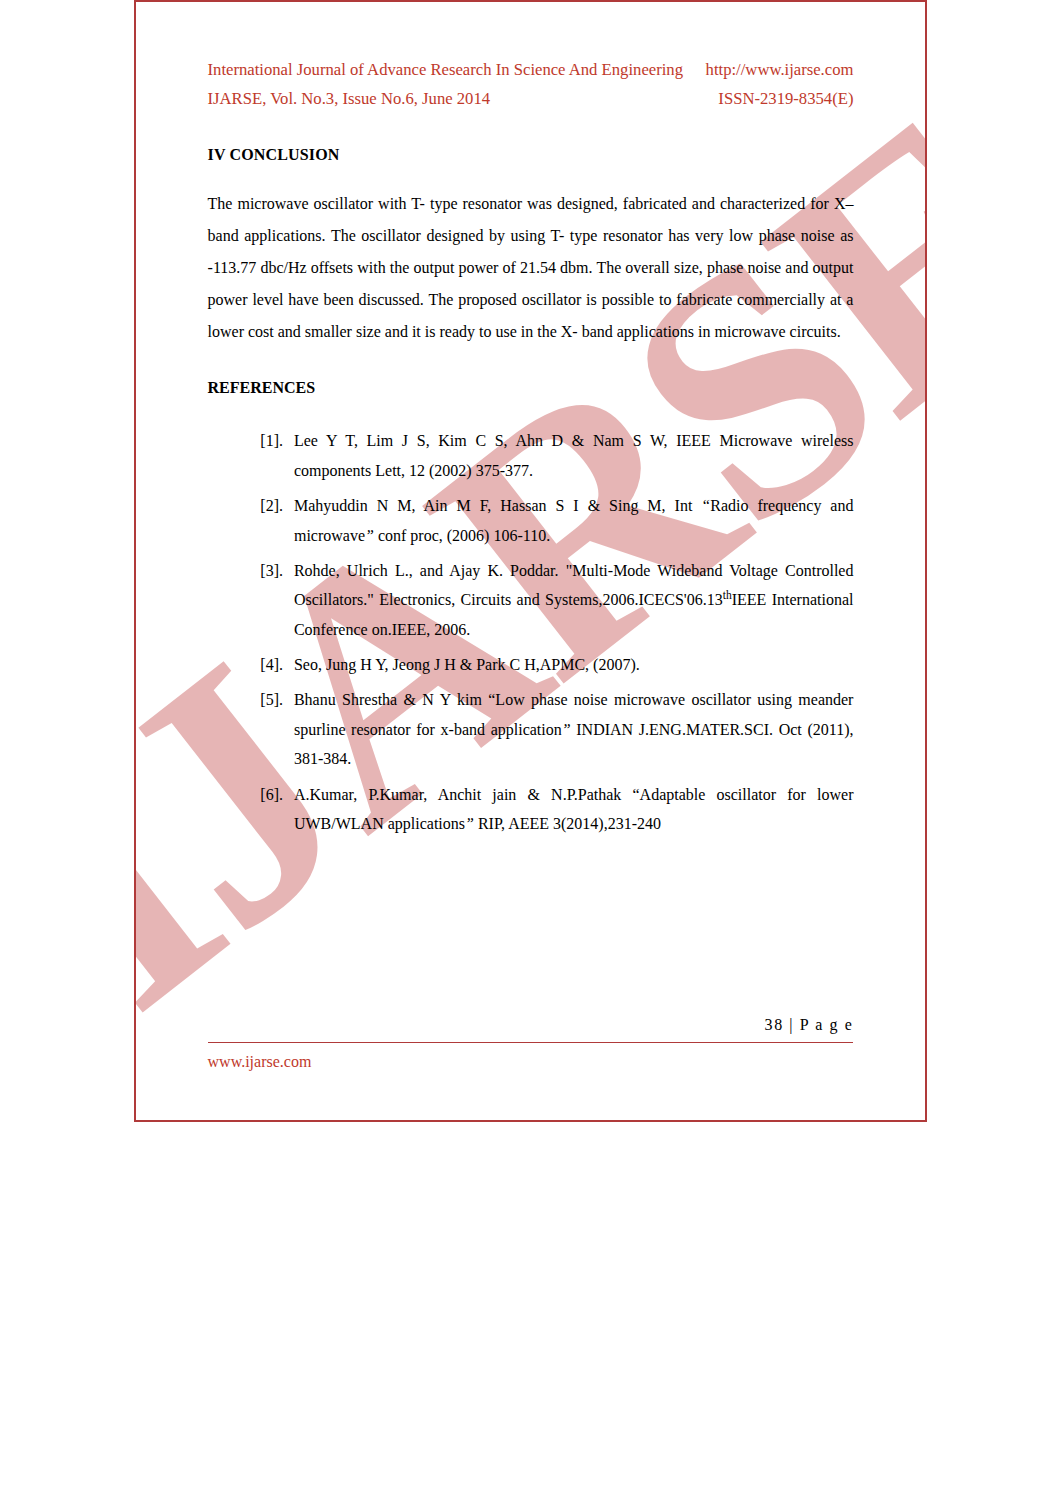IJARSE
International Journal of Advance Research In Science And Engineering http://www.ijarse.com
IJARSE, Vol. No.3, Issue No.6, June 2014 ISSN-2319-8354(E)
IV CONCLUSION
The microwave oscillator with T- type resonator was designed, fabricated and characterized for X–band applications. The oscillator designed by using T- type resonator has very low phase noise as -113.77 dbc/Hz offsets with the output power of 21.54 dbm. The overall size, phase noise and output power level have been discussed. The proposed oscillator is possible to fabricate commercially at a lower cost and smaller size and it is ready to use in the X- band applications in microwave circuits.
REFERENCES
Lee Y T, Lim J S, Kim C S, Ahn D & Nam S W, IEEE Microwave wireless components Lett, 12 (2002) 375-377.
Mahyuddin N M, Ain M F, Hassan S I & Sing M, Int “Radio frequency and microwave” conf proc, (2006) 106-110.
Rohde, Ulrich L., and Ajay K. Poddar. "Multi-Mode Wideband Voltage Controlled Oscillators." Electronics, Circuits and Systems,2006.ICECS'06.13thIEEE International Conference on.IEEE, 2006.
Seo, Jung H Y, Jeong J H & Park C H,APMC, (2007).
Bhanu Shrestha & N Y kim “Low phase noise microwave oscillator using meander spurline resonator for x-band application” INDIAN J.ENG.MATER.SCI. Oct (2011), 381-384.
A.Kumar, P.Kumar, Anchit jain & N.P.Pathak “Adaptable oscillator for lower UWB/WLAN applications” RIP, AEEE 3(2014),231-240
38 | P a g e
www.ijarse.com